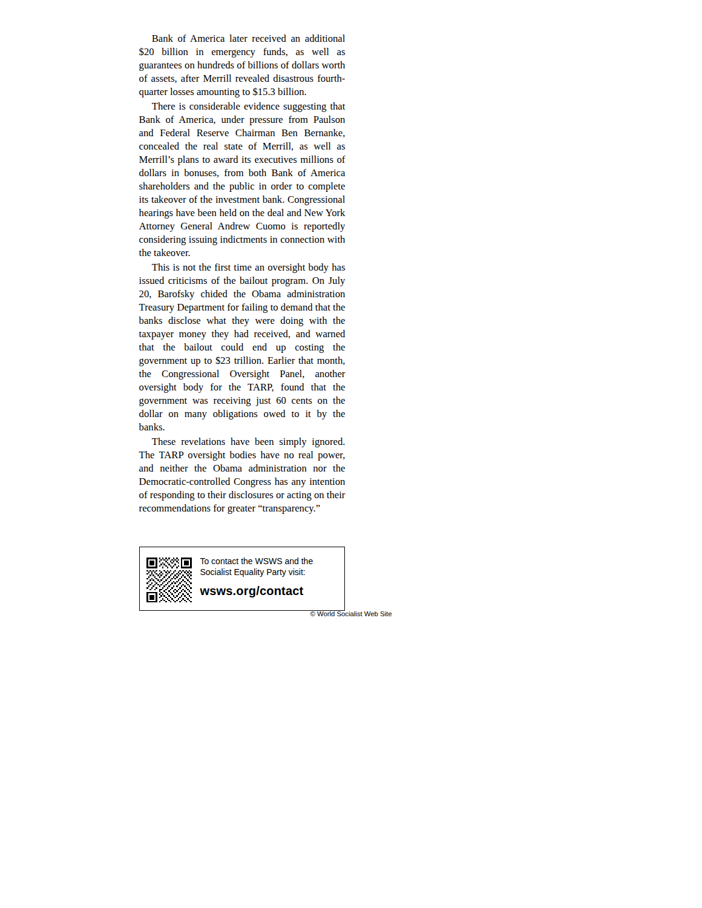Bank of America later received an additional $20 billion in emergency funds, as well as guarantees on hundreds of billions of dollars worth of assets, after Merrill revealed disastrous fourth-quarter losses amounting to $15.3 billion.
There is considerable evidence suggesting that Bank of America, under pressure from Paulson and Federal Reserve Chairman Ben Bernanke, concealed the real state of Merrill, as well as Merrill’s plans to award its executives millions of dollars in bonuses, from both Bank of America shareholders and the public in order to complete its takeover of the investment bank. Congressional hearings have been held on the deal and New York Attorney General Andrew Cuomo is reportedly considering issuing indictments in connection with the takeover.
This is not the first time an oversight body has issued criticisms of the bailout program. On July 20, Barofsky chided the Obama administration Treasury Department for failing to demand that the banks disclose what they were doing with the taxpayer money they had received, and warned that the bailout could end up costing the government up to $23 trillion. Earlier that month, the Congressional Oversight Panel, another oversight body for the TARP, found that the government was receiving just 60 cents on the dollar on many obligations owed to it by the banks.
These revelations have been simply ignored. The TARP oversight bodies have no real power, and neither the Obama administration nor the Democratic-controlled Congress has any intention of responding to their disclosures or acting on their recommendations for greater “transparency.”
To contact the WSWS and the Socialist Equality Party visit: wsws.org/contact
© World Socialist Web Site